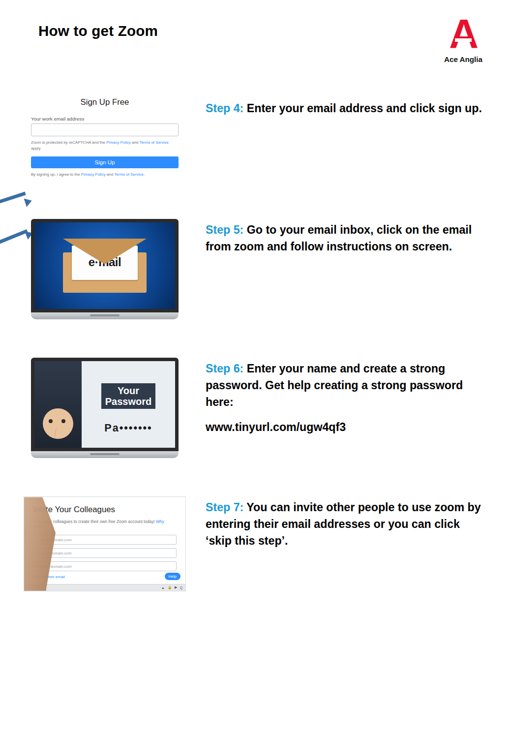How to get Zoom
A Ace Anglia
Sign Up Free
Your work email address
Zoom is protected by reCAPTCHA and the Privacy Policy and Terms of Service apply.
Sign Up
By signing up, I agree to the Privacy Policy and Terms of Service.
Step 4: Enter your email address and click sign up.
e·mail
Step 5: Go to your email inbox, click on the email from zoom and follow instructions on screen.
Your
Password
Pa•••••••
Step 6: Enter your name and create a strong password. Get help creating a strong password here: www.tinyurl.com/ugw4qf3
Invite Your Colleagues
Invite your colleagues to create their own free Zoom account today! Why invite?
name@domain.com
name@domain.com
name@domain.com
Add another email
Help
▲🔒▶Q
Step 7: You can invite other people to use zoom by entering their email addresses or you can click ‘skip this step’.